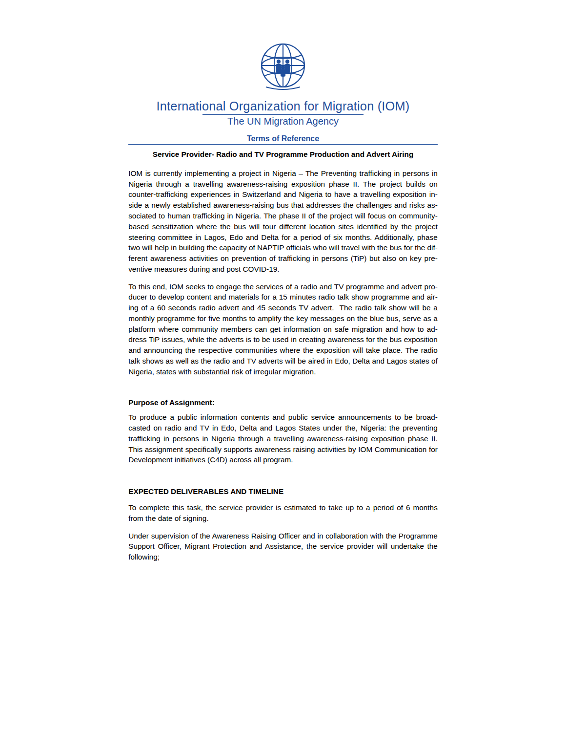International Organization for Migration (IOM)
The UN Migration Agency
Terms of Reference
Service Provider- Radio and TV Programme Production and Advert Airing
IOM is currently implementing a project in Nigeria – The Preventing trafficking in persons in Nigeria through a travelling awareness-raising exposition phase II. The project builds on counter-trafficking experiences in Switzerland and Nigeria to have a travelling exposition inside a newly established awareness-raising bus that addresses the challenges and risks associated to human trafficking in Nigeria. The phase II of the project will focus on community-based sensitization where the bus will tour different location sites identified by the project steering committee in Lagos, Edo and Delta for a period of six months. Additionally, phase two will help in building the capacity of NAPTIP officials who will travel with the bus for the different awareness activities on prevention of trafficking in persons (TiP) but also on key preventive measures during and post COVID-19.
To this end, IOM seeks to engage the services of a radio and TV programme and advert producer to develop content and materials for a 15 minutes radio talk show programme and airing of a 60 seconds radio advert and 45 seconds TV advert. The radio talk show will be a monthly programme for five months to amplify the key messages on the blue bus, serve as a platform where community members can get information on safe migration and how to address TiP issues, while the adverts is to be used in creating awareness for the bus exposition and announcing the respective communities where the exposition will take place. The radio talk shows as well as the radio and TV adverts will be aired in Edo, Delta and Lagos states of Nigeria, states with substantial risk of irregular migration.
Purpose of Assignment:
To produce a public information contents and public service announcements to be broadcasted on radio and TV in Edo, Delta and Lagos States under the, Nigeria: the preventing trafficking in persons in Nigeria through a travelling awareness-raising exposition phase II. This assignment specifically supports awareness raising activities by IOM Communication for Development initiatives (C4D) across all program.
EXPECTED DELIVERABLES AND TIMELINE
To complete this task, the service provider is estimated to take up to a period of 6 months from the date of signing.
Under supervision of the Awareness Raising Officer and in collaboration with the Programme Support Officer, Migrant Protection and Assistance, the service provider will undertake the following;